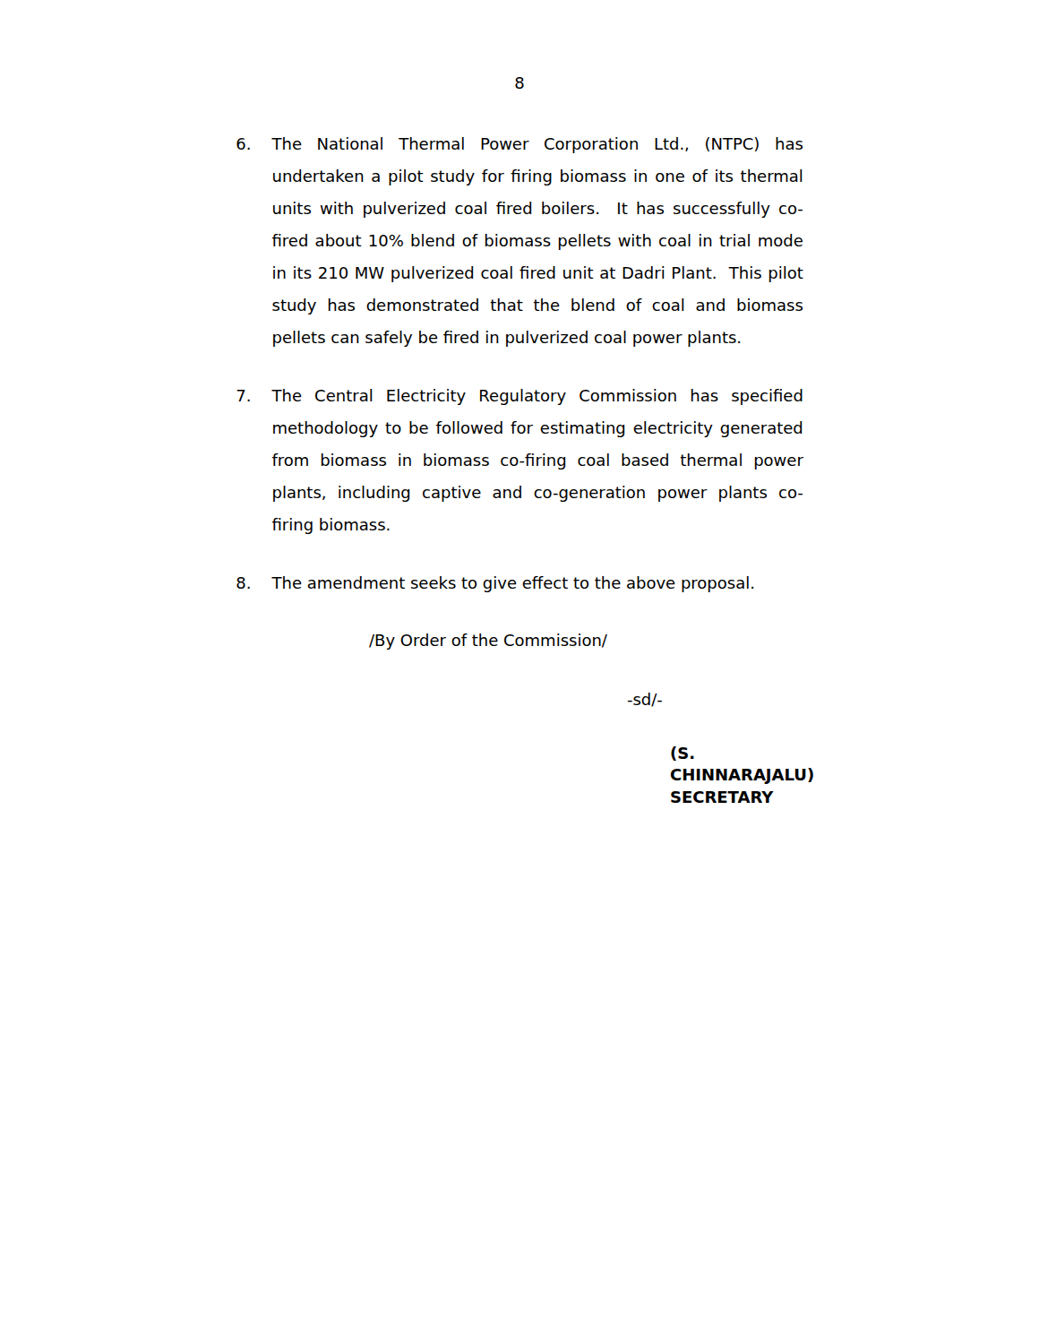8
6. The National Thermal Power Corporation Ltd., (NTPC) has undertaken a pilot study for firing biomass in one of its thermal units with pulverized coal fired boilers. It has successfully co-fired about 10% blend of biomass pellets with coal in trial mode in its 210 MW pulverized coal fired unit at Dadri Plant. This pilot study has demonstrated that the blend of coal and biomass pellets can safely be fired in pulverized coal power plants.
7. The Central Electricity Regulatory Commission has specified methodology to be followed for estimating electricity generated from biomass in biomass co-firing coal based thermal power plants, including captive and co-generation power plants co-firing biomass.
8. The amendment seeks to give effect to the above proposal.
/By Order of the Commission/
-sd/-
(S. CHINNARAJALU)
SECRETARY